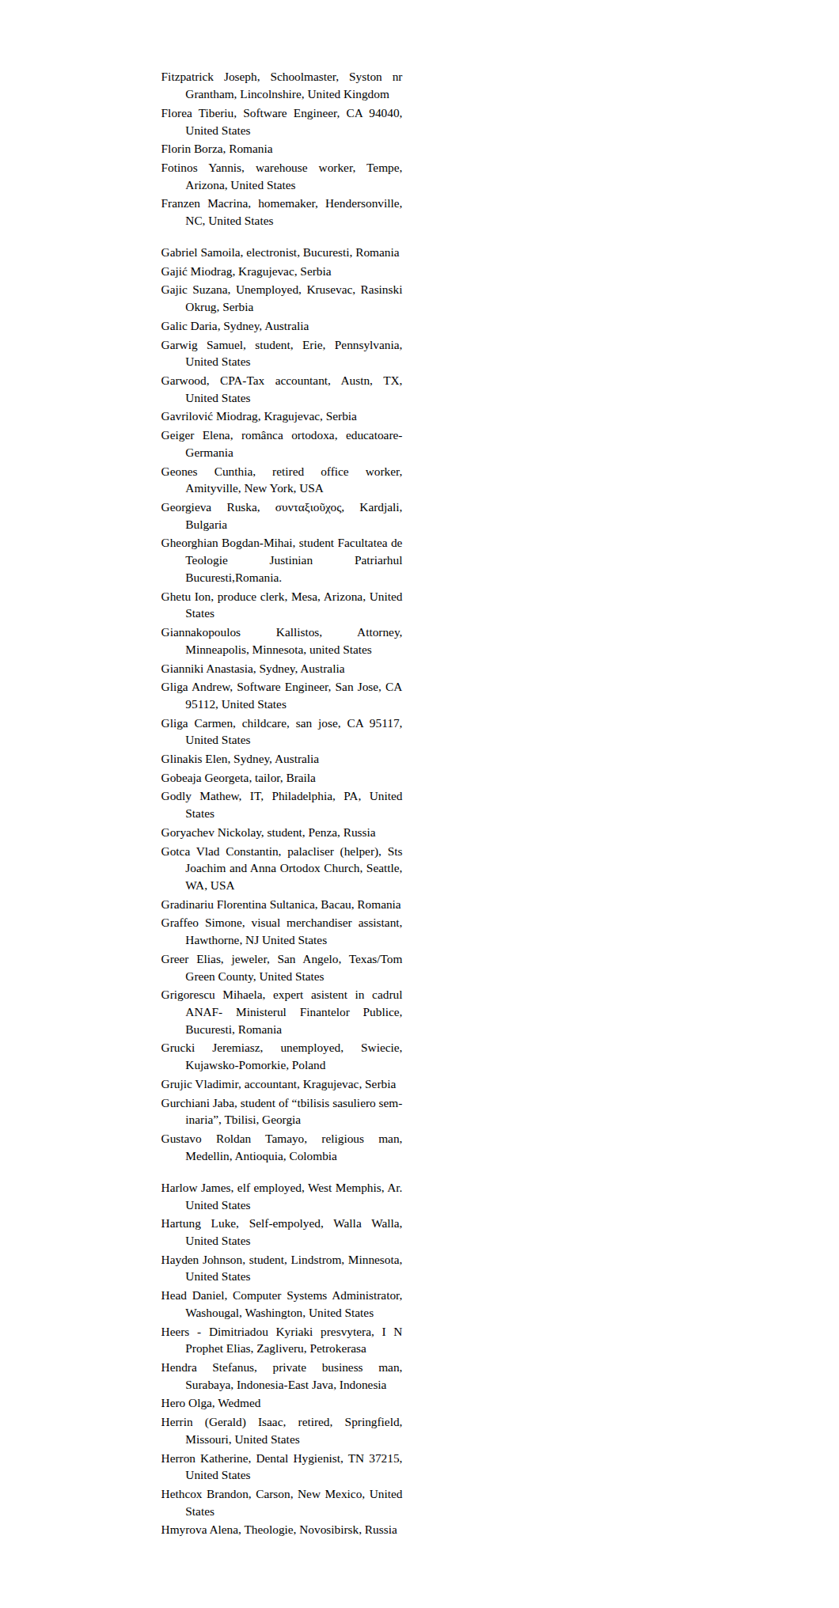Fitzpatrick Joseph, Schoolmaster, Syston nr Grantham, Lincolnshire, United Kingdom
Florea Tiberiu, Software Engineer, CA 94040, United States
Florin Borza, Romania
Fotinos Yannis, warehouse worker, Tempe, Arizona, United States
Franzen Macrina, homemaker, Hendersonville, NC, United States
Gabriel Samoila, electronist, Bucuresti, Romania
Gajić Miodrag, Kragujevac, Serbia
Gajic Suzana, Unemployed, Krusevac, Rasinski Okrug, Serbia
Galic Daria, Sydney, Australia
Garwig Samuel, student, Erie, Pennsylvania, United States
Garwood, CPA-Tax accountant, Austn, TX, United States
Gavrilović Miodrag, Kragujevac, Serbia
Geiger Elena, românca ortodoxa, educatoare-Germania
Geones Cunthia, retired office worker, Amityville, New York, USA
Georgieva Ruska, συνταξιοῦχος, Kardjali, Bulgaria
Gheorghian Bogdan-Mihai, student Facultatea de Teologie Justinian Patriarhul Bucuresti,Romania.
Ghetu Ion, produce clerk, Mesa, Arizona, United States
Giannakopoulos Kallistos, Attorney, Minneapolis, Minnesota, united States
Gianniki Anastasia, Sydney, Australia
Gliga Andrew, Software Engineer, San Jose, CA 95112, United States
Gliga Carmen, childcare, san jose, CA 95117, United States
Glinakis Elen, Sydney, Australia
Gobeaja Georgeta, tailor, Braila
Godly Mathew, IT, Philadelphia, PA, United States
Goryachev Nickolay, student, Penza, Russia
Gotca Vlad Constantin, palacliser (helper), Sts Joachim and Anna Ortodox Church, Seattle, WA, USA
Gradinariu Florentina Sultanica, Bacau, Romania
Graffeo Simone, visual merchandiser assistant, Hawthorne, NJ United States
Greer Elias, jeweler, San Angelo, Texas/Tom Green County, United States
Grigorescu Mihaela, expert asistent in cadrul ANAF- Ministerul Finantelor Publice, Bucuresti, Romania
Grucki Jeremiasz, unemployed, Swiecie, Kujawsko-Pomorkie, Poland
Grujic Vladimir, accountant, Kragujevac, Serbia
Gurchiani Jaba, student of “tbilisis sasuliero seminaria”, Tbilisi, Georgia
Gustavo Roldan Tamayo, religious man, Medellin, Antioquia, Colombia
Harlow James, elf employed, West Memphis, Ar. United States
Hartung Luke, Self-empolyed, Walla Walla, United States
Hayden Johnson, student, Lindstrom, Minnesota, United States
Head Daniel, Computer Systems Administrator, Washougal, Washington, United States
Heers - Dimitriadou Kyriaki presvytera, I N Prophet Elias, Zagliveru, Petrokerasa
Hendra Stefanus, private business man, Surabaya, Indonesia-East Java, Indonesia
Hero Olga, Wedmed
Herrin (Gerald) Isaac, retired, Springfield, Missouri, United States
Herron Katherine, Dental Hygienist, TN 37215, United States
Hethcox Brandon, Carson, New Mexico, United States
Hmyrova Alena, Theologie, Novosibirsk, Russia